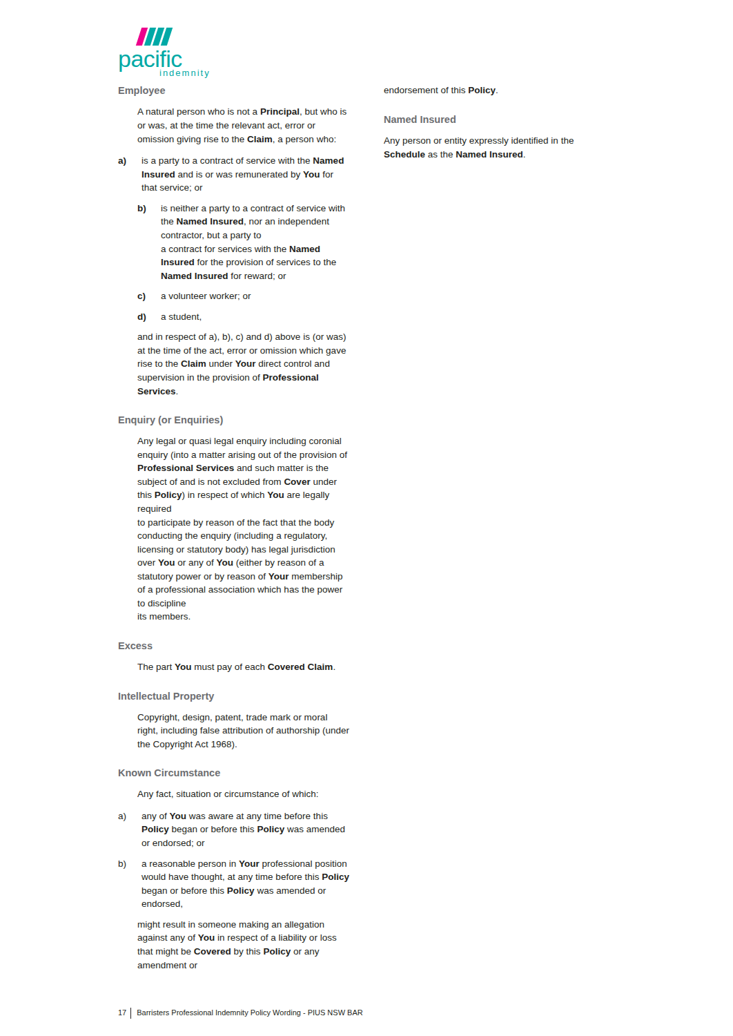pacific
indemnity
Employee
A natural person who is not a Principal, but who is or was, at the time the relevant act, error or omission giving rise to the Claim, a person who:
a)
is a party to a contract of service with the Named Insured and is or was remunerated by You for that service; or
b)
is neither a party to a contract of service with the Named Insured, nor an independent contractor, but a party to
a contract for services with the Named Insured for the provision of services to the Named Insured for reward; or
c)
a volunteer worker; or
d)
a student,
and in respect of a), b), c) and d) above is (or was) at the time of the act, error or omission which gave rise to the Claim under Your direct control and supervision in the provision of Professional Services.
Enquiry (or Enquiries)
Any legal or quasi legal enquiry including coronial enquiry (into a matter arising out of the provision of Professional Services and such matter is the subject of and is not excluded from Cover under this Policy) in respect of which You are legally required
to participate by reason of the fact that the body conducting the enquiry (including a regulatory, licensing or statutory body) has legal jurisdiction over You or any of You (either by reason of a statutory power or by reason of Your membership of a professional association which has the power to discipline
its members.
Excess
The part You must pay of each Covered Claim.
Intellectual Property
Copyright, design, patent, trade mark or moral right, including false attribution of authorship (under the Copyright Act 1968).
Known Circumstance
Any fact, situation or circumstance of which:
a)
any of You was aware at any time before this Policy began or before this Policy was amended or endorsed; or
b)
a reasonable person in Your professional position would have thought, at any time before this Policy began or before this Policy was amended or endorsed,
might result in someone making an allegation against any of You in respect of a liability or loss that might be Covered by this Policy or any amendment or
endorsement of this Policy.
Named Insured
Any person or entity expressly identified in the Schedule as the Named Insured.
17 Barristers Professional Indemnity Policy Wording - PIUS NSW BAR